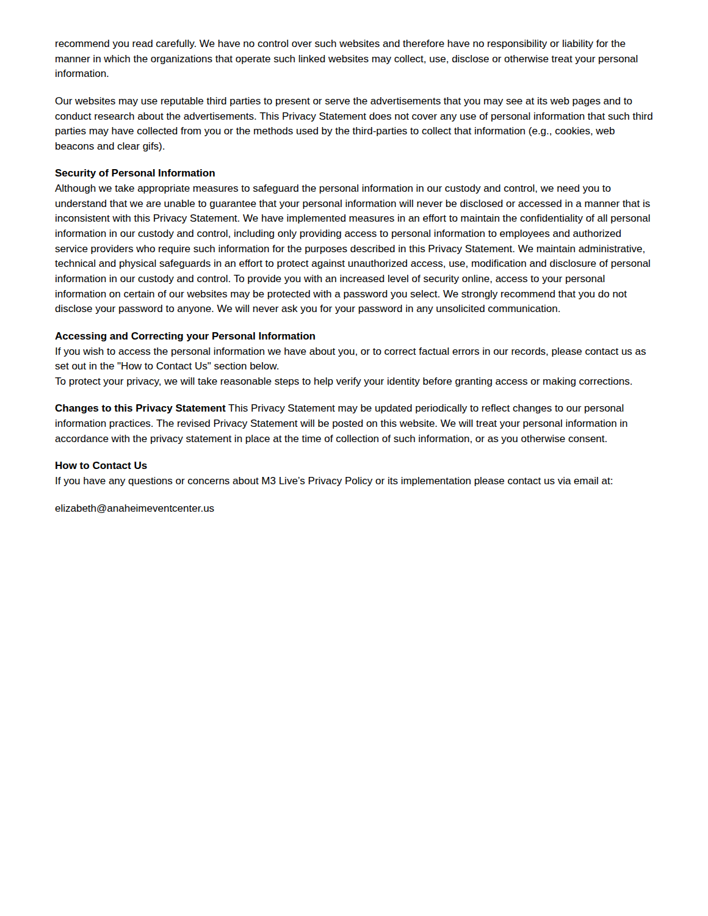recommend you read carefully. We have no control over such websites and therefore have no responsibility or liability for the manner in which the organizations that operate such linked websites may collect, use, disclose or otherwise treat your personal information.
Our websites may use reputable third parties to present or serve the advertisements that you may see at its web pages and to conduct research about the advertisements. This Privacy Statement does not cover any use of personal information that such third parties may have collected from you or the methods used by the third-parties to collect that information (e.g., cookies, web beacons and clear gifs).
Security of Personal Information
Although we take appropriate measures to safeguard the personal information in our custody and control, we need you to understand that we are unable to guarantee that your personal information will never be disclosed or accessed in a manner that is inconsistent with this Privacy Statement. We have implemented measures in an effort to maintain the confidentiality of all personal information in our custody and control, including only providing access to personal information to employees and authorized service providers who require such information for the purposes described in this Privacy Statement. We maintain administrative, technical and physical safeguards in an effort to protect against unauthorized access, use, modification and disclosure of personal information in our custody and control. To provide you with an increased level of security online, access to your personal information on certain of our websites may be protected with a password you select. We strongly recommend that you do not disclose your password to anyone. We will never ask you for your password in any unsolicited communication.
Accessing and Correcting your Personal Information
If you wish to access the personal information we have about you, or to correct factual errors in our records, please contact us as set out in the "How to Contact Us" section below.
To protect your privacy, we will take reasonable steps to help verify your identity before granting access or making corrections.
Changes to this Privacy Statement This Privacy Statement may be updated periodically to reflect changes to our personal information practices. The revised Privacy Statement will be posted on this website. We will treat your personal information in accordance with the privacy statement in place at the time of collection of such information, or as you otherwise consent.
How to Contact Us
If you have any questions or concerns about M3 Live’s Privacy Policy or its implementation please contact us via email at:
elizabeth@anaheimeventcenter.us